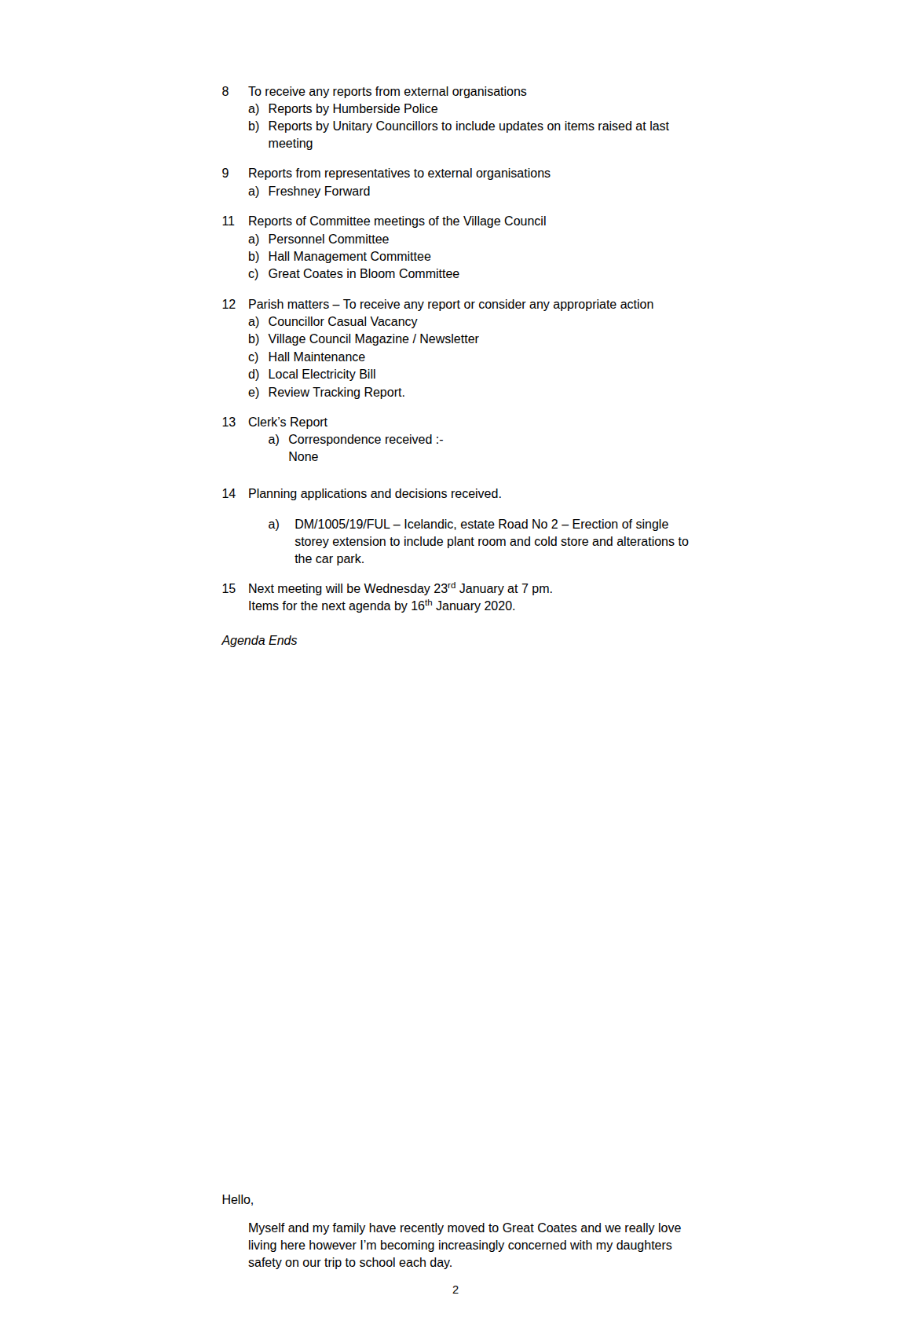8
To receive any reports from external organisations
a) Reports by Humberside Police
b) Reports by Unitary Councillors to include updates on items raised at last meeting
9
Reports from representatives to external organisations
a) Freshney Forward
11
Reports of Committee meetings of the Village Council
a) Personnel Committee
b) Hall Management Committee
c) Great Coates in Bloom Committee
12
Parish matters – To receive any report or consider any appropriate action
a) Councillor Casual Vacancy
b) Village Council Magazine / Newsletter
c) Hall Maintenance
d) Local Electricity Bill
e) Review Tracking Report.
13
Clerk’s Report
a) Correspondence received :-
None
14
Planning applications and decisions received.
a) DM/1005/19/FUL – Icelandic, estate Road No 2 – Erection of single storey extension to include plant room and cold store and alterations to the car park.
15
Next meeting will be Wednesday 23rd January at 7 pm.
Items for the next agenda by 16th January 2020.
Agenda Ends
Hello,
Myself and my family have recently moved to Great Coates and we really love living here however I’m becoming increasingly concerned with my daughters safety on our trip to school each day.
2